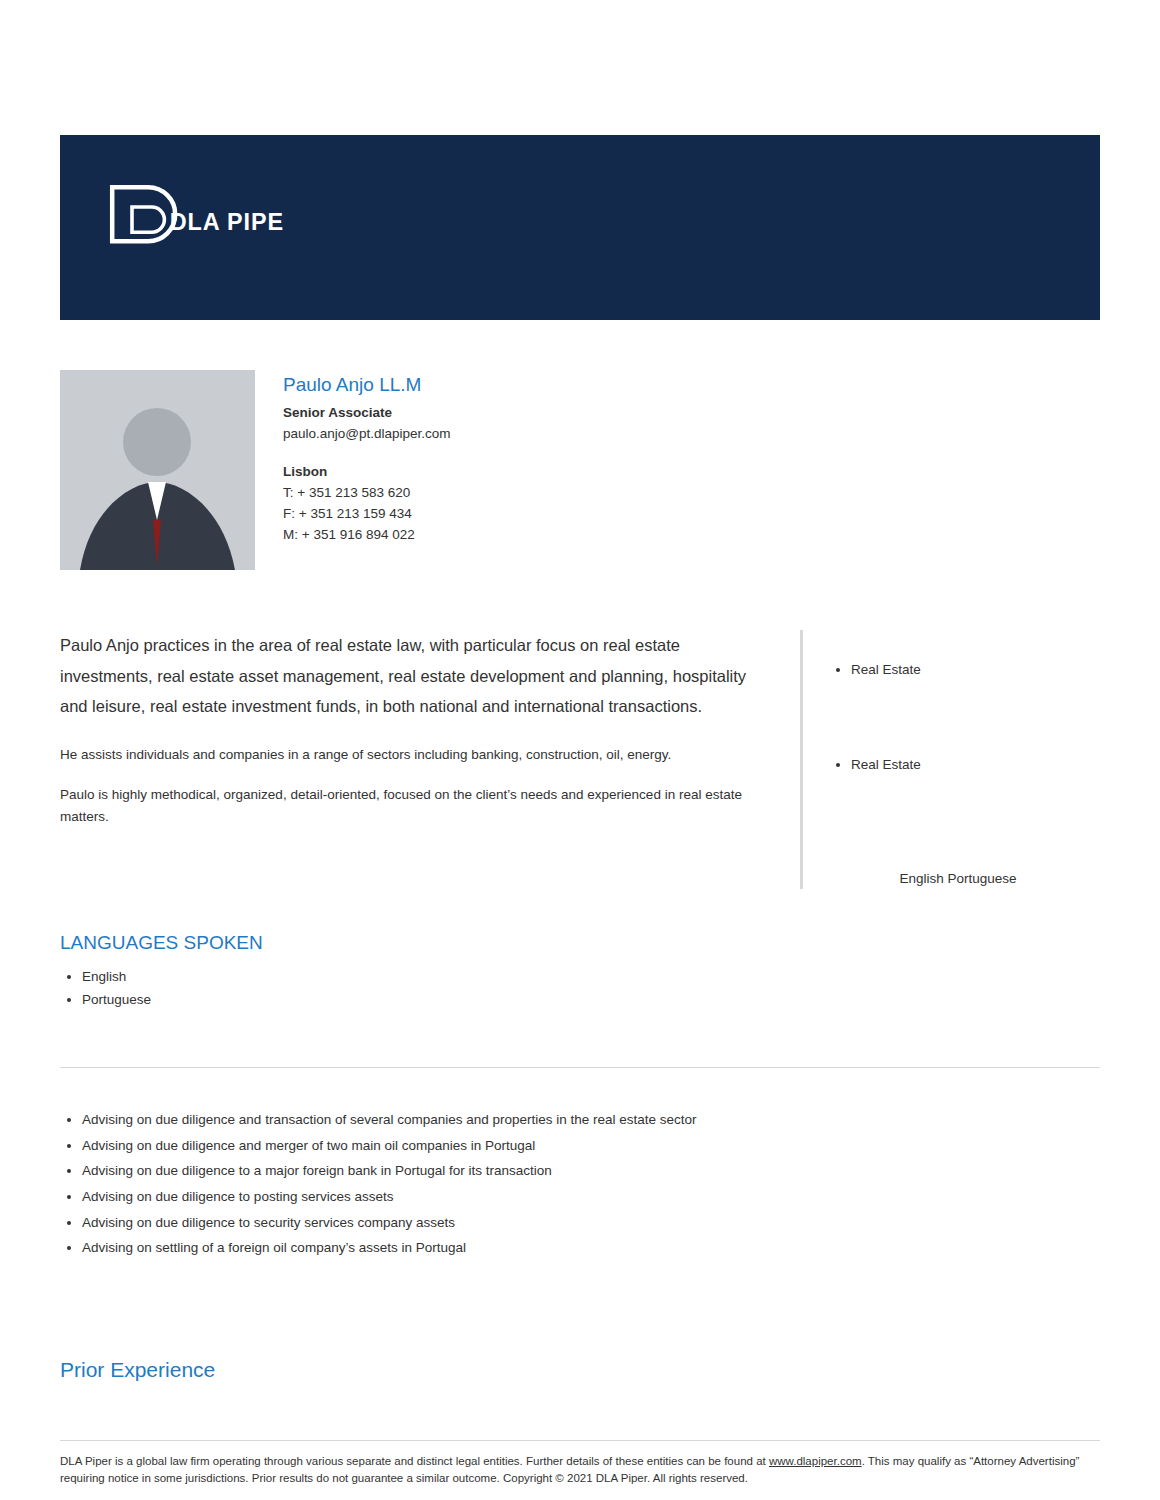DLA PIPER
Paulo Anjo LL.M
Senior Associate
paulo.anjo@pt.dlapiper.com
Lisbon
T: + 351 213 583 620
F: + 351 213 159 434
M: + 351 916 894 022
Paulo Anjo practices in the area of real estate law, with particular focus on real estate investments, real estate asset management, real estate development and planning, hospitality and leisure, real estate investment funds, in both national and international transactions.
He assists individuals and companies in a range of sectors including banking, construction, oil, energy.
Paulo is highly methodical, organized, detail-oriented, focused on the client’s needs and experienced in real estate matters.
Real Estate
Real Estate
English Portuguese
LANGUAGES SPOKEN
English
Portuguese
Advising on due diligence and transaction of several companies and properties in the real estate sector
Advising on due diligence and merger of two main oil companies in Portugal
Advising on due diligence to a major foreign bank in Portugal for its transaction
Advising on due diligence to posting services assets
Advising on due diligence to security services company assets
Advising on settling of a foreign oil company’s assets in Portugal
Prior Experience
DLA Piper is a global law firm operating through various separate and distinct legal entities. Further details of these entities can be found at www.dlapiper.com. This may qualify as “Attorney Advertising” requiring notice in some jurisdictions. Prior results do not guarantee a similar outcome. Copyright © 2021 DLA Piper. All rights reserved.